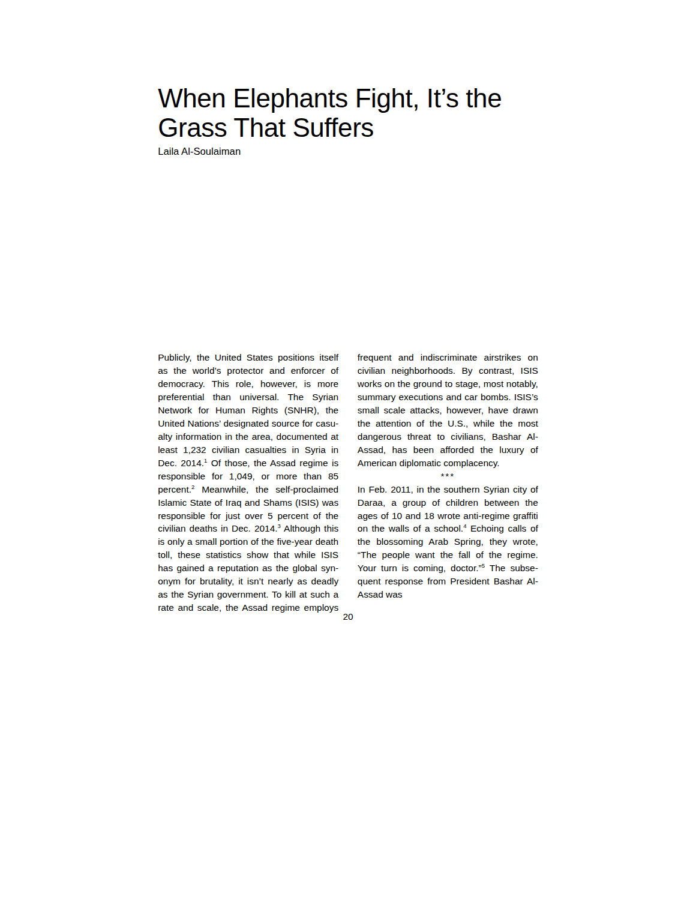When Elephants Fight, It’s the Grass That Suffers
Laila Al-Soulaiman
Publicly, the United States positions itself as the world’s protector and enforcer of democracy. This role, however, is more preferential than universal. The Syrian Network for Human Rights (SNHR), the United Nations’ designated source for casualty information in the area, documented at least 1,232 civilian casualties in Syria in Dec. 2014.1 Of those, the Assad regime is responsible for 1,049, or more than 85 percent.2 Meanwhile, the self-proclaimed Islamic State of Iraq and Shams (ISIS) was responsible for just over 5 percent of the civilian deaths in Dec. 2014.3 Although this is only a small portion of the five-year death toll, these statistics show that while ISIS has gained a reputation as the global synonym for brutality, it isn’t nearly as deadly as the Syrian government. To kill at such a rate and scale, the Assad regime employs frequent and indiscriminate airstrikes on civilian neighborhoods. By contrast, ISIS works on the ground to stage, most notably, summary executions and car bombs. ISIS’s small scale attacks, however, have drawn the attention of the U.S., while the most dangerous threat to civilians, Bashar Al-Assad, has been afforded the luxury of American diplomatic complacency.
***
In Feb. 2011, in the southern Syrian city of Daraa, a group of children between the ages of 10 and 18 wrote anti-regime graffiti on the walls of a school.4 Echoing calls of the blossoming Arab Spring, they wrote, “The people want the fall of the regime. Your turn is coming, doctor.”5 The subsequent response from President Bashar Al-Assad was
20